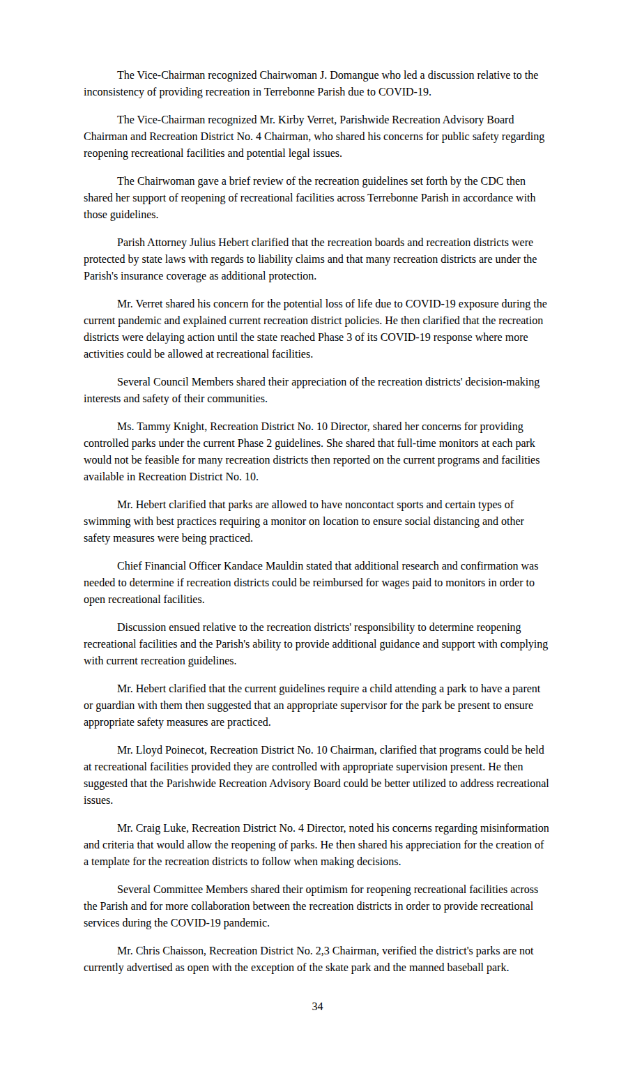The Vice-Chairman recognized Chairwoman J. Domangue who led a discussion relative to the inconsistency of providing recreation in Terrebonne Parish due to COVID-19.
The Vice-Chairman recognized Mr. Kirby Verret, Parishwide Recreation Advisory Board Chairman and Recreation District No. 4 Chairman, who shared his concerns for public safety regarding reopening recreational facilities and potential legal issues.
The Chairwoman gave a brief review of the recreation guidelines set forth by the CDC then shared her support of reopening of recreational facilities across Terrebonne Parish in accordance with those guidelines.
Parish Attorney Julius Hebert clarified that the recreation boards and recreation districts were protected by state laws with regards to liability claims and that many recreation districts are under the Parish's insurance coverage as additional protection.
Mr. Verret shared his concern for the potential loss of life due to COVID-19 exposure during the current pandemic and explained current recreation district policies. He then clarified that the recreation districts were delaying action until the state reached Phase 3 of its COVID-19 response where more activities could be allowed at recreational facilities.
Several Council Members shared their appreciation of the recreation districts' decision-making interests and safety of their communities.
Ms. Tammy Knight, Recreation District No. 10 Director, shared her concerns for providing controlled parks under the current Phase 2 guidelines. She shared that full-time monitors at each park would not be feasible for many recreation districts then reported on the current programs and facilities available in Recreation District No. 10.
Mr. Hebert clarified that parks are allowed to have noncontact sports and certain types of swimming with best practices requiring a monitor on location to ensure social distancing and other safety measures were being practiced.
Chief Financial Officer Kandace Mauldin stated that additional research and confirmation was needed to determine if recreation districts could be reimbursed for wages paid to monitors in order to open recreational facilities.
Discussion ensued relative to the recreation districts' responsibility to determine reopening recreational facilities and the Parish's ability to provide additional guidance and support with complying with current recreation guidelines.
Mr. Hebert clarified that the current guidelines require a child attending a park to have a parent or guardian with them then suggested that an appropriate supervisor for the park be present to ensure appropriate safety measures are practiced.
Mr. Lloyd Poinecot, Recreation District No. 10 Chairman, clarified that programs could be held at recreational facilities provided they are controlled with appropriate supervision present. He then suggested that the Parishwide Recreation Advisory Board could be better utilized to address recreational issues.
Mr. Craig Luke, Recreation District No. 4 Director, noted his concerns regarding misinformation and criteria that would allow the reopening of parks. He then shared his appreciation for the creation of a template for the recreation districts to follow when making decisions.
Several Committee Members shared their optimism for reopening recreational facilities across the Parish and for more collaboration between the recreation districts in order to provide recreational services during the COVID-19 pandemic.
Mr. Chris Chaisson, Recreation District No. 2,3 Chairman, verified the district's parks are not currently advertised as open with the exception of the skate park and the manned baseball park.
34